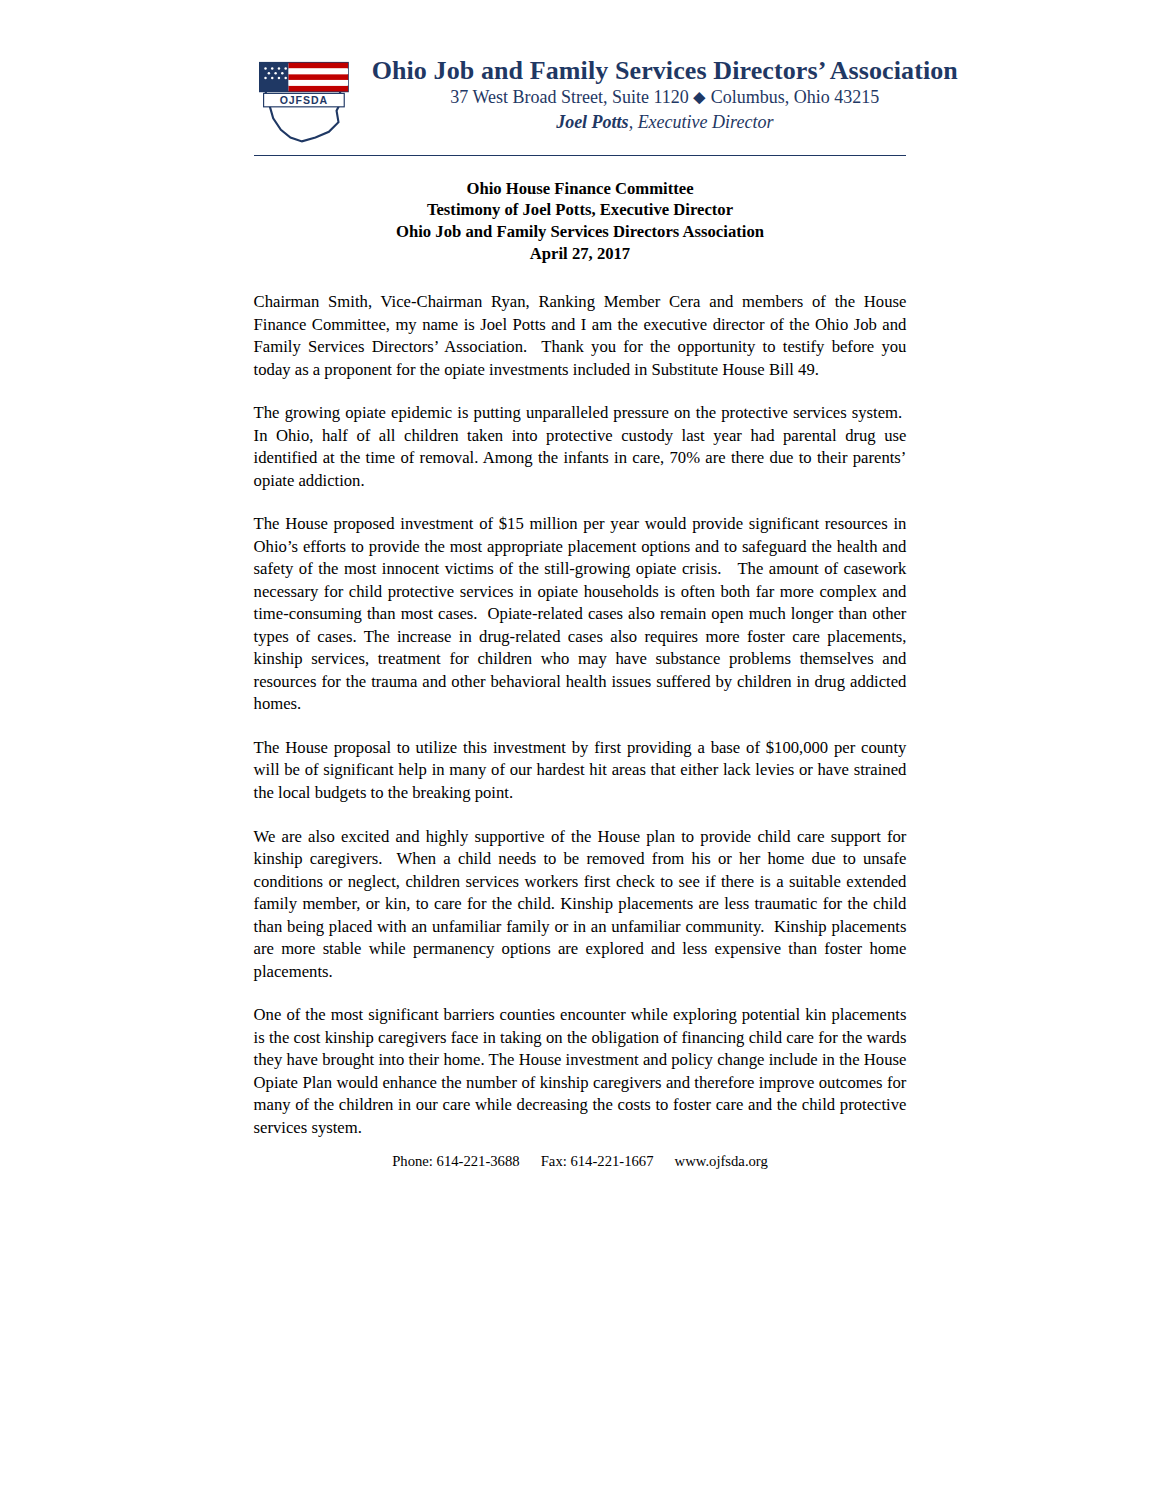OJFSDA
Ohio Job and Family Services Directors’ Association
37 West Broad Street, Suite 1120 ⬥ Columbus, Ohio 43215
Joel Potts, Executive Director
Ohio House Finance Committee
Testimony of Joel Potts, Executive Director
Ohio Job and Family Services Directors Association
April 27, 2017
Chairman Smith, Vice-Chairman Ryan, Ranking Member Cera and members of the House Finance Committee, my name is Joel Potts and I am the executive director of the Ohio Job and Family Services Directors’ Association. Thank you for the opportunity to testify before you today as a proponent for the opiate investments included in Substitute House Bill 49.
The growing opiate epidemic is putting unparalleled pressure on the protective services system. In Ohio, half of all children taken into protective custody last year had parental drug use identified at the time of removal. Among the infants in care, 70% are there due to their parents’ opiate addiction.
The House proposed investment of $15 million per year would provide significant resources in Ohio’s efforts to provide the most appropriate placement options and to safeguard the health and safety of the most innocent victims of the still-growing opiate crisis. The amount of casework necessary for child protective services in opiate households is often both far more complex and time-consuming than most cases. Opiate-related cases also remain open much longer than other types of cases. The increase in drug-related cases also requires more foster care placements, kinship services, treatment for children who may have substance problems themselves and resources for the trauma and other behavioral health issues suffered by children in drug addicted homes.
The House proposal to utilize this investment by first providing a base of $100,000 per county will be of significant help in many of our hardest hit areas that either lack levies or have strained the local budgets to the breaking point.
We are also excited and highly supportive of the House plan to provide child care support for kinship caregivers. When a child needs to be removed from his or her home due to unsafe conditions or neglect, children services workers first check to see if there is a suitable extended family member, or kin, to care for the child. Kinship placements are less traumatic for the child than being placed with an unfamiliar family or in an unfamiliar community. Kinship placements are more stable while permanency options are explored and less expensive than foster home placements.
One of the most significant barriers counties encounter while exploring potential kin placements is the cost kinship caregivers face in taking on the obligation of financing child care for the wards they have brought into their home. The House investment and policy change include in the House Opiate Plan would enhance the number of kinship caregivers and therefore improve outcomes for many of the children in our care while decreasing the costs to foster care and the child protective services system.
Phone: 614-221-3688 Fax: 614-221-1667 www.ojfsda.org